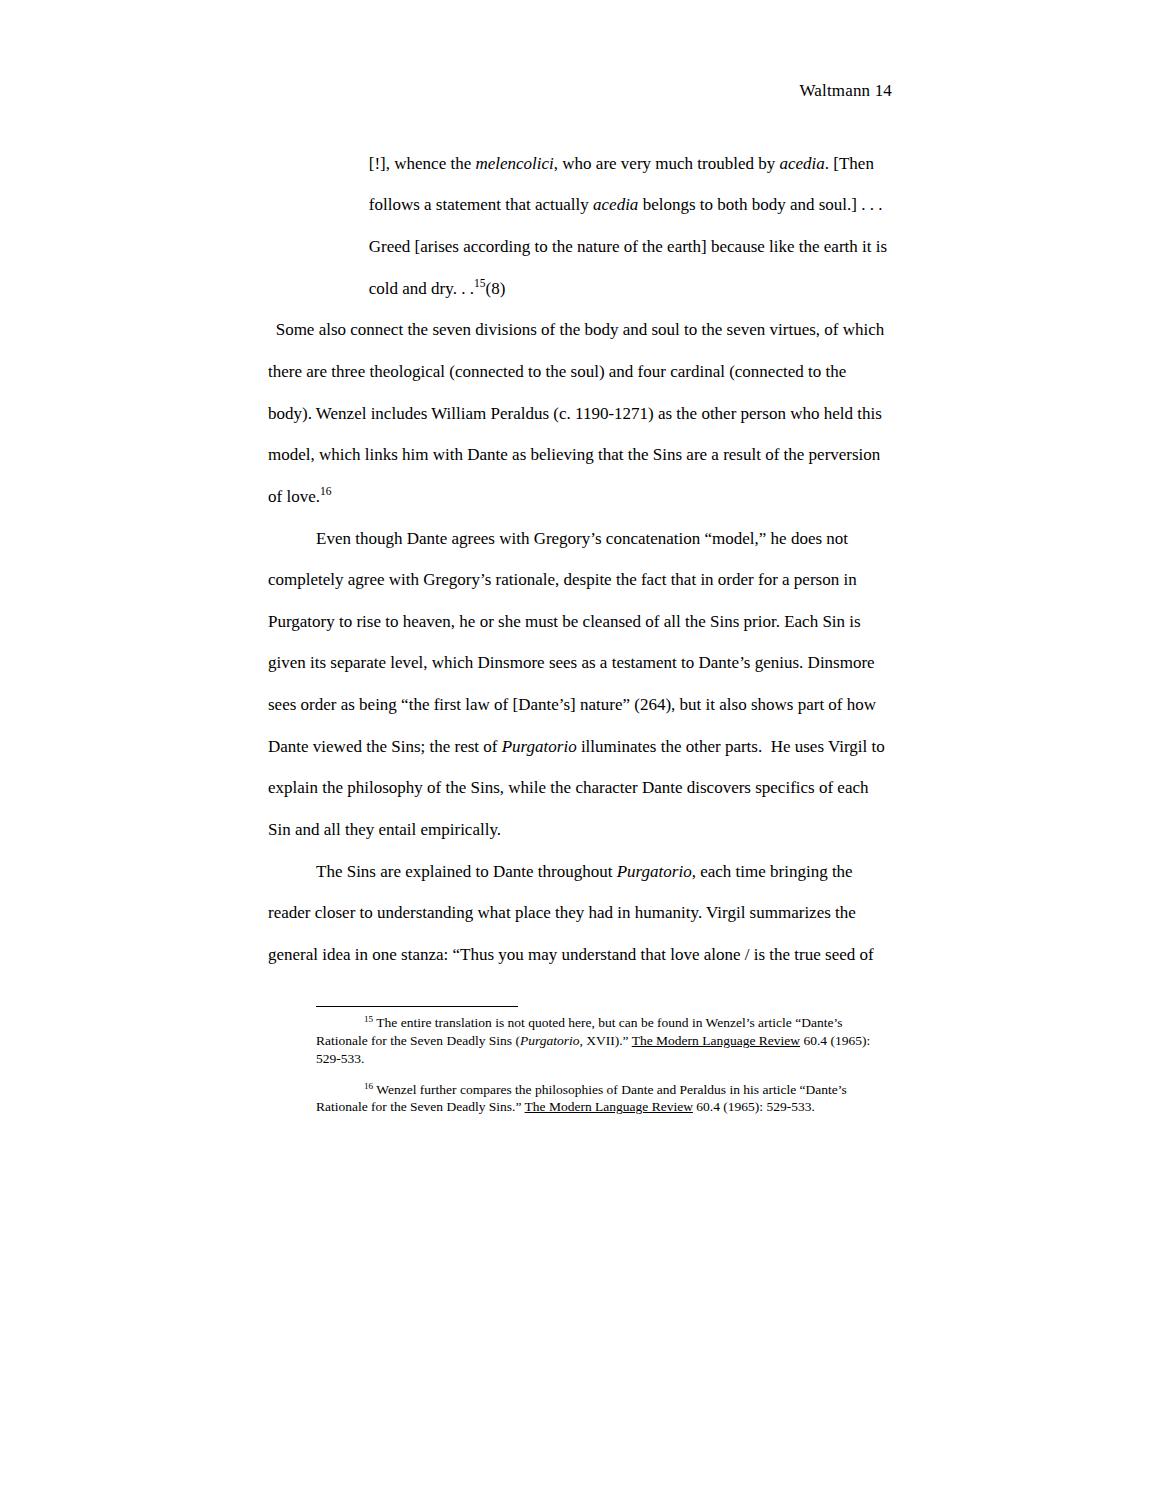Waltmann 14
[!], whence the melencolici, who are very much troubled by acedia. [Then follows a statement that actually acedia belongs to both body and soul.] . . . Greed [arises according to the nature of the earth] because like the earth it is cold and dry. . .15(8)
Some also connect the seven divisions of the body and soul to the seven virtues, of which there are three theological (connected to the soul) and four cardinal (connected to the body). Wenzel includes William Peraldus (c. 1190-1271) as the other person who held this model, which links him with Dante as believing that the Sins are a result of the perversion of love.16
Even though Dante agrees with Gregory’s concatenation “model,” he does not completely agree with Gregory’s rationale, despite the fact that in order for a person in Purgatory to rise to heaven, he or she must be cleansed of all the Sins prior. Each Sin is given its separate level, which Dinsmore sees as a testament to Dante’s genius. Dinsmore sees order as being “the first law of [Dante’s] nature” (264), but it also shows part of how Dante viewed the Sins; the rest of Purgatorio illuminates the other parts. He uses Virgil to explain the philosophy of the Sins, while the character Dante discovers specifics of each Sin and all they entail empirically.
The Sins are explained to Dante throughout Purgatorio, each time bringing the reader closer to understanding what place they had in humanity. Virgil summarizes the general idea in one stanza: “Thus you may understand that love alone / is the true seed of
15 The entire translation is not quoted here, but can be found in Wenzel’s article “Dante’s Rationale for the Seven Deadly Sins (Purgatorio, XVII).” The Modern Language Review 60.4 (1965): 529-533.
16 Wenzel further compares the philosophies of Dante and Peraldus in his article “Dante’s Rationale for the Seven Deadly Sins.” The Modern Language Review 60.4 (1965): 529-533.